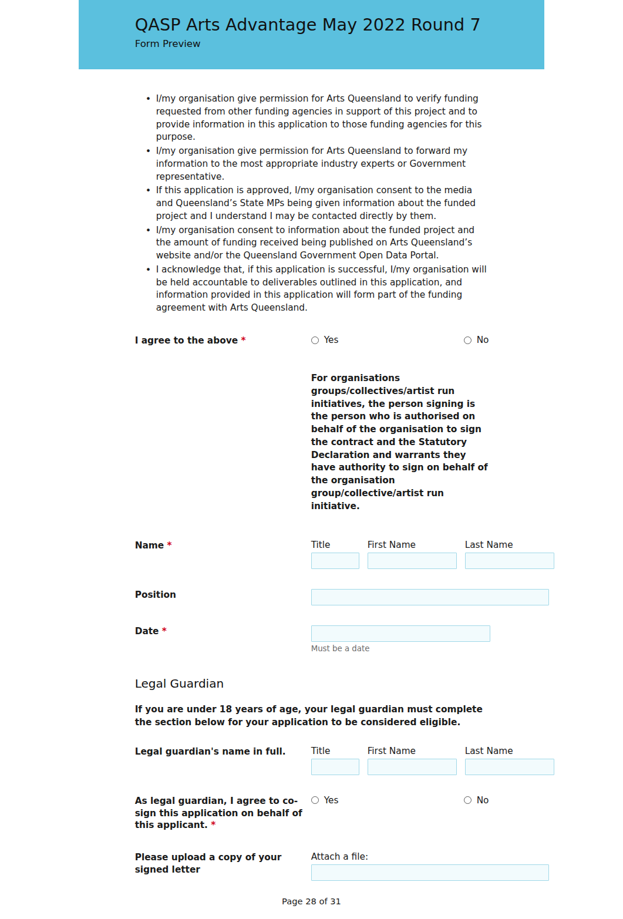QASP Arts Advantage May 2022 Round 7
Form Preview
I/my organisation give permission for Arts Queensland to verify funding requested from other funding agencies in support of this project and to provide information in this application to those funding agencies for this purpose.
I/my organisation give permission for Arts Queensland to forward my information to the most appropriate industry experts or Government representative.
If this application is approved, I/my organisation consent to the media and Queensland’s State MPs being given information about the funded project and I understand I may be contacted directly by them.
I/my organisation consent to information about the funded project and the amount of funding received being published on Arts Queensland’s website and/or the Queensland Government Open Data Portal.
I acknowledge that, if this application is successful, I/my organisation will be held accountable to deliverables outlined in this application, and information provided in this application will form part of the funding agreement with Arts Queensland.
I agree to the above *
Yes
No
For organisations groups/collectives/artist run initiatives, the person signing is the person who is authorised on behalf of the organisation to sign the contract and the Statutory Declaration and warrants they have authority to sign on behalf of the organisation group/collective/artist run initiative.
Name *
Title
First Name
Last Name
Position
Date *
Must be a date
Legal Guardian
If you are under 18 years of age, your legal guardian must complete the section below for your application to be considered eligible.
Legal guardian's name in full.
Title
First Name
Last Name
As legal guardian, I agree to co-sign this application on behalf of this applicant. *
Yes
No
Please upload a copy of your signed letter
Attach a file:
Page 28 of 31